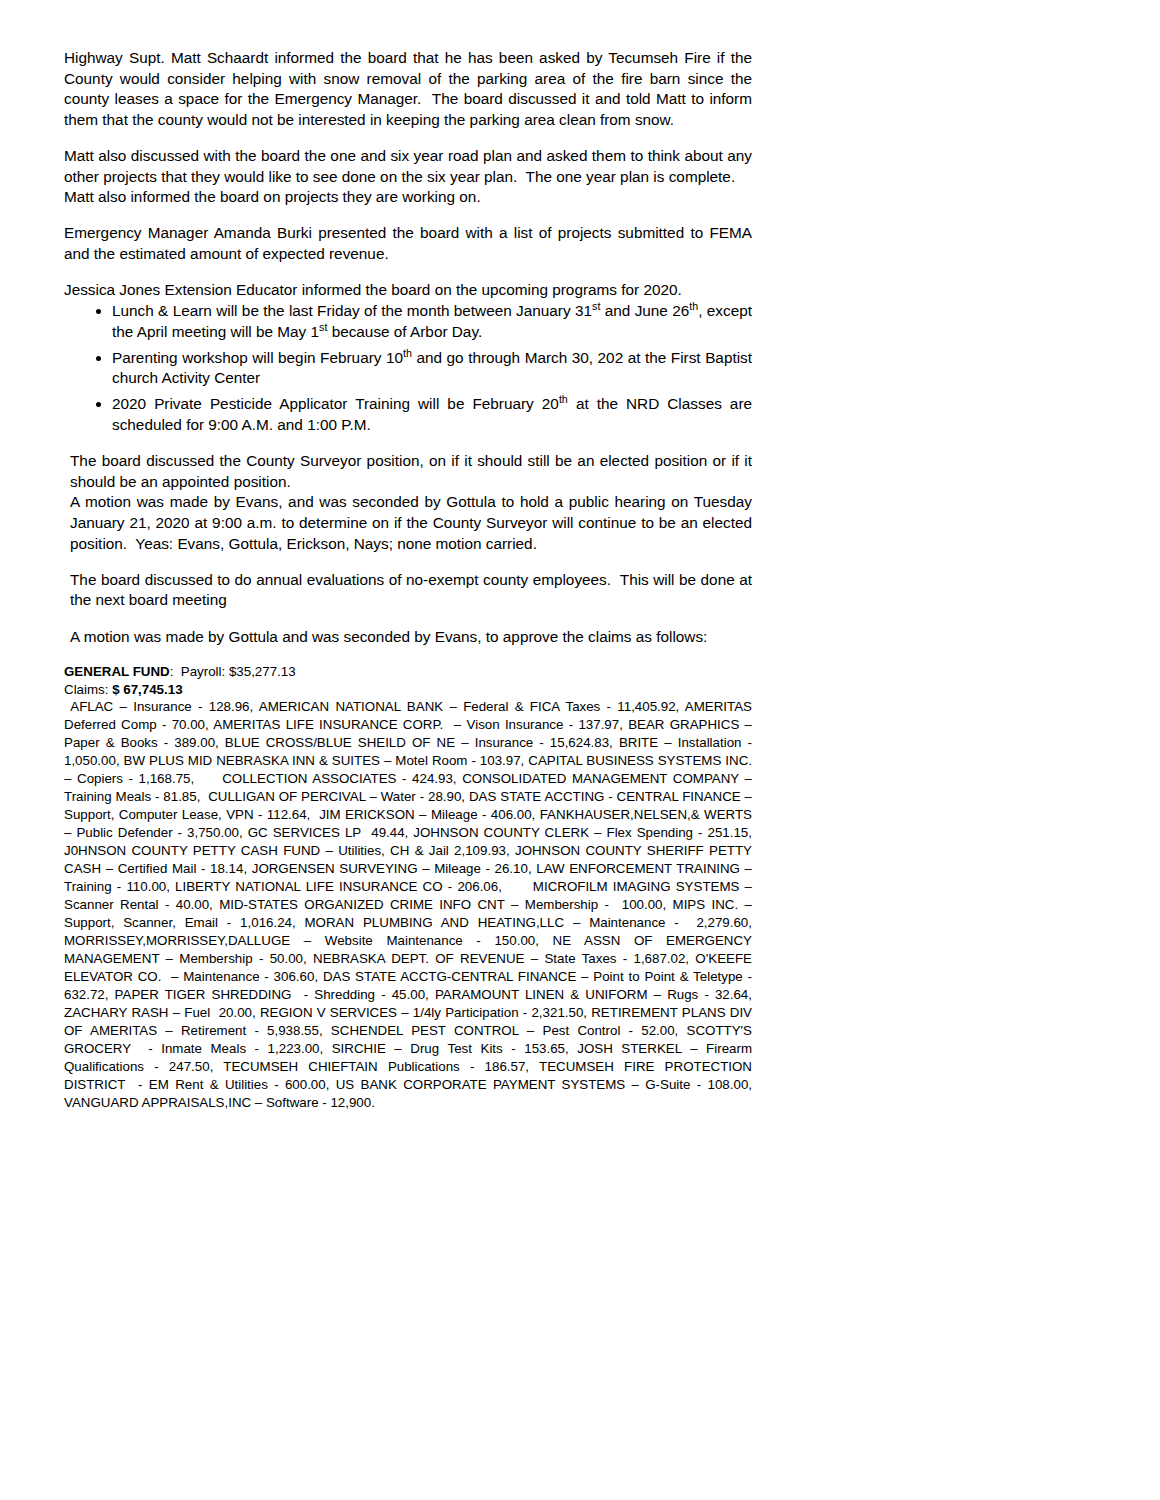Highway Supt. Matt Schaardt informed the board that he has been asked by Tecumseh Fire if the County would consider helping with snow removal of the parking area of the fire barn since the county leases a space for the Emergency Manager. The board discussed it and told Matt to inform them that the county would not be interested in keeping the parking area clean from snow.
Matt also discussed with the board the one and six year road plan and asked them to think about any other projects that they would like to see done on the six year plan. The one year plan is complete.
Matt also informed the board on projects they are working on.
Emergency Manager Amanda Burki presented the board with a list of projects submitted to FEMA and the estimated amount of expected revenue.
Jessica Jones Extension Educator informed the board on the upcoming programs for 2020.
Lunch & Learn will be the last Friday of the month between January 31st and June 26th, except the April meeting will be May 1st because of Arbor Day.
Parenting workshop will begin February 10th and go through March 30, 202 at the First Baptist church Activity Center
2020 Private Pesticide Applicator Training will be February 20th at the NRD Classes are scheduled for 9:00 A.M. and 1:00 P.M.
The board discussed the County Surveyor position, on if it should still be an elected position or if it should be an appointed position.
A motion was made by Evans, and was seconded by Gottula to hold a public hearing on Tuesday January 21, 2020 at 9:00 a.m. to determine on if the County Surveyor will continue to be an elected position. Yeas: Evans, Gottula, Erickson, Nays; none motion carried.
The board discussed to do annual evaluations of no-exempt county employees. This will be done at the next board meeting
A motion was made by Gottula and was seconded by Evans, to approve the claims as follows:
GENERAL FUND: Payroll: $35,277.13
Claims: $ 67,745.13
AFLAC – Insurance - 128.96, AMERICAN NATIONAL BANK – Federal & FICA Taxes - 11,405.92, AMERITAS Deferred Comp - 70.00, AMERITAS LIFE INSURANCE CORP. – Vison Insurance - 137.97, BEAR GRAPHICS – Paper & Books - 389.00, BLUE CROSS/BLUE SHEILD OF NE – Insurance - 15,624.83, BRITE – Installation - 1,050.00, BW PLUS MID NEBRASKA INN & SUITES – Motel Room - 103.97, CAPITAL BUSINESS SYSTEMS INC. – Copiers - 1,168.75, COLLECTION ASSOCIATES - 424.93, CONSOLIDATED MANAGEMENT COMPANY – Training Meals - 81.85, CULLIGAN OF PERCIVAL – Water - 28.90, DAS STATE ACCTING - CENTRAL FINANCE – Support, Computer Lease, VPN - 112.64, JIM ERICKSON – Mileage - 406.00, FANKHAUSER,NELSEN,& WERTS – Public Defender - 3,750.00, GC SERVICES LP 49.44, JOHNSON COUNTY CLERK – Flex Spending - 251.15, J0HNSON COUNTY PETTY CASH FUND – Utilities, CH & Jail 2,109.93, JOHNSON COUNTY SHERIFF PETTY CASH – Certified Mail - 18.14, JORGENSEN SURVEYING – Mileage - 26.10, LAW ENFORCEMENT TRAINING – Training - 110.00, LIBERTY NATIONAL LIFE INSURANCE CO - 206.06, MICROFILM IMAGING SYSTEMS – Scanner Rental - 40.00, MID-STATES ORGANIZED CRIME INFO CNT – Membership - 100.00, MIPS INC. – Support, Scanner, Email - 1,016.24, MORAN PLUMBING AND HEATING,LLC – Maintenance - 2,279.60, MORRISSEY,MORRISSEY,DALLUGE – Website Maintenance - 150.00, NE ASSN OF EMERGENCY MANAGEMENT – Membership - 50.00, NEBRASKA DEPT. OF REVENUE – State Taxes - 1,687.02, O'KEEFE ELEVATOR CO. – Maintenance - 306.60, DAS STATE ACCTG-CENTRAL FINANCE – Point to Point & Teletype - 632.72, PAPER TIGER SHREDDING - Shredding - 45.00, PARAMOUNT LINEN & UNIFORM – Rugs - 32.64, ZACHARY RASH – Fuel 20.00, REGION V SERVICES – 1/4ly Participation - 2,321.50, RETIREMENT PLANS DIV OF AMERITAS – Retirement - 5,938.55, SCHENDEL PEST CONTROL – Pest Control - 52.00, SCOTTY'S GROCERY - Inmate Meals - 1,223.00, SIRCHIE – Drug Test Kits - 153.65, JOSH STERKEL – Firearm Qualifications - 247.50, TECUMSEH CHIEFTAIN Publications - 186.57, TECUMSEH FIRE PROTECTION DISTRICT - EM Rent & Utilities - 600.00, US BANK CORPORATE PAYMENT SYSTEMS – G-Suite - 108.00, VANGUARD APPRAISALS,INC – Software - 12,900.